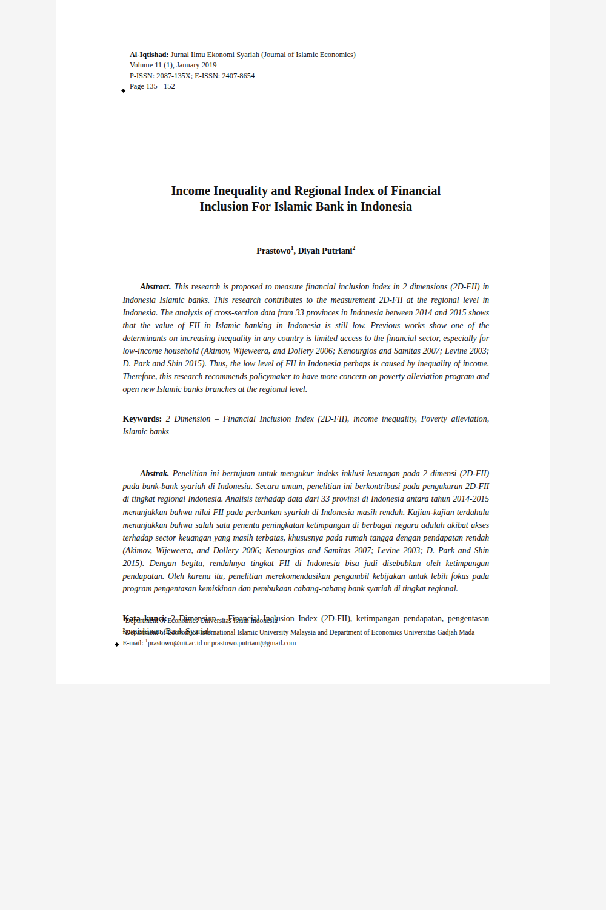Al-Iqtishad: Jurnal Ilmu Ekonomi Syariah (Journal of Islamic Economics)
Volume 11 (1), January 2019
P-ISSN: 2087-135X; E-ISSN: 2407-8654
Page 135 - 152
Income Inequality and Regional Index of Financial
Inclusion For Islamic Bank in Indonesia
Prastowo1, Diyah Putriani2
Abstract. This research is proposed to measure financial inclusion index in 2 dimensions (2D-FII) in Indonesia Islamic banks. This research contributes to the measurement 2D-FII at the regional level in Indonesia. The analysis of cross-section data from 33 provinces in Indonesia between 2014 and 2015 shows that the value of FII in Islamic banking in Indonesia is still low. Previous works show one of the determinants on increasing inequality in any country is limited access to the financial sector, especially for low-income household (Akimov, Wijeweera, and Dollery 2006; Kenourgios and Samitas 2007; Levine 2003; D. Park and Shin 2015). Thus, the low level of FII in Indonesia perhaps is caused by inequality of income. Therefore, this research recommends policymaker to have more concern on poverty alleviation program and open new Islamic banks branches at the regional level.
Keywords: 2 Dimension – Financial Inclusion Index (2D-FII), income inequality, Poverty alleviation, Islamic banks
Abstrak. Penelitian ini bertujuan untuk mengukur indeks inklusi keuangan pada 2 dimensi (2D-FII) pada bank-bank syariah di Indonesia. Secara umum, penelitian ini berkontribusi pada pengukuran 2D-FII di tingkat regional Indonesia. Analisis terhadap data dari 33 provinsi di Indonesia antara tahun 2014-2015 menunjukkan bahwa nilai FII pada perbankan syariah di Indonesia masih rendah. Kajian-kajian terdahulu menunjukkan bahwa salah satu penentu peningkatan ketimpangan di berbagai negara adalah akibat akses terhadap sector keuangan yang masih terbatas, khususnya pada rumah tangga dengan pendapatan rendah (Akimov, Wijeweera, and Dollery 2006; Kenourgios and Samitas 2007; Levine 2003; D. Park and Shin 2015). Dengan begitu, rendahnya tingkat FII di Indonesia bisa jadi disebabkan oleh ketimpangan pendapatan. Oleh karena itu, penelitian merekomendasikan pengambil kebijakan untuk lebih fokus pada program pengentasan kemiskinan dan pembukaan cabang-cabang bank syariah di tingkat regional.
Kata kunci: 2 Dimension – Financial Inclusion Index (2D-FII), ketimpangan pendapatan, pengentasan kemiskinan, Bank Syariah
1Department of Economics Universitas Islam Indonesia
2Department of Economics International Islamic University Malaysia and Department of Economics Universitas Gadjah Mada
E-mail: 1prastowo@uii.ac.id or prastowo.putriani@gmail.com